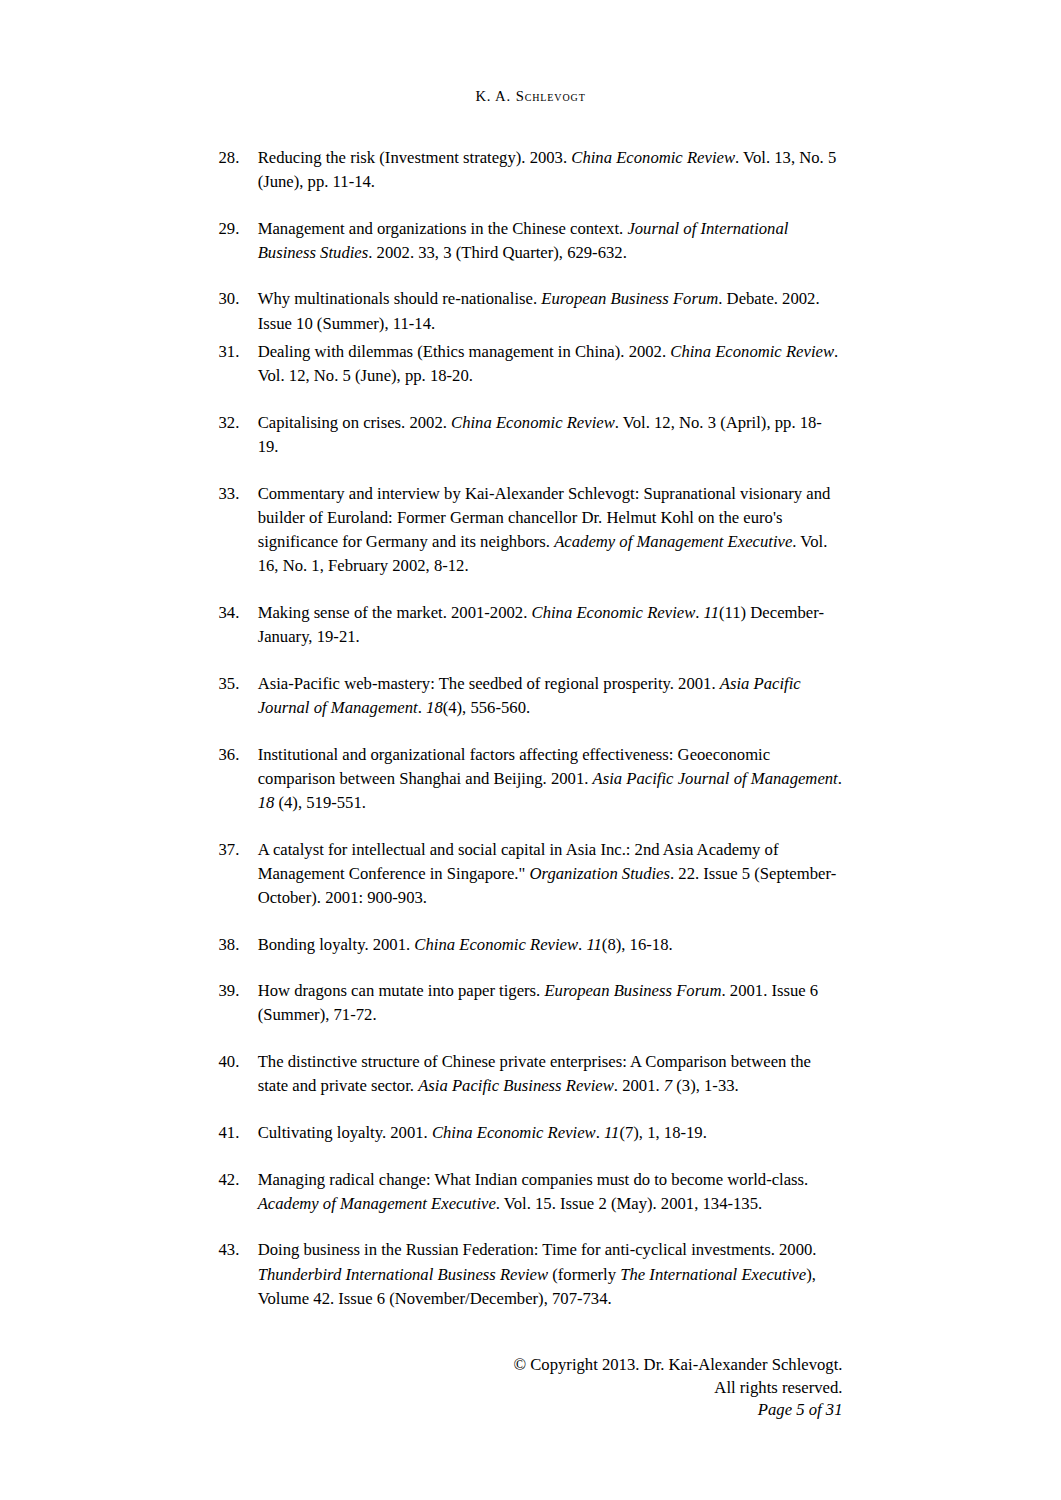K. A. Schlevogt
28. Reducing the risk (Investment strategy). 2003. China Economic Review. Vol. 13, No. 5 (June), pp. 11-14.
29. Management and organizations in the Chinese context. Journal of International Business Studies. 2002. 33, 3 (Third Quarter), 629-632.
30. Why multinationals should re-nationalise. European Business Forum. Debate. 2002. Issue 10 (Summer), 11-14.
31. Dealing with dilemmas (Ethics management in China). 2002. China Economic Review. Vol. 12, No. 5 (June), pp. 18-20.
32. Capitalising on crises. 2002. China Economic Review. Vol. 12, No. 3 (April), pp. 18-19.
33. Commentary and interview by Kai-Alexander Schlevogt: Supranational visionary and builder of Euroland: Former German chancellor Dr. Helmut Kohl on the euro's significance for Germany and its neighbors. Academy of Management Executive. Vol. 16, No. 1, February 2002, 8-12.
34. Making sense of the market. 2001-2002. China Economic Review. 11(11) December-January, 19-21.
35. Asia-Pacific web-mastery: The seedbed of regional prosperity. 2001. Asia Pacific Journal of Management. 18(4), 556-560.
36. Institutional and organizational factors affecting effectiveness: Geoeconomic comparison between Shanghai and Beijing. 2001. Asia Pacific Journal of Management. 18 (4), 519-551.
37. A catalyst for intellectual and social capital in Asia Inc.: 2nd Asia Academy of Management Conference in Singapore." Organization Studies. 22. Issue 5 (September-October). 2001: 900-903.
38. Bonding loyalty. 2001. China Economic Review. 11(8), 16-18.
39. How dragons can mutate into paper tigers. European Business Forum. 2001. Issue 6 (Summer), 71-72.
40. The distinctive structure of Chinese private enterprises: A Comparison between the state and private sector. Asia Pacific Business Review. 2001. 7 (3), 1-33.
41. Cultivating loyalty. 2001. China Economic Review. 11(7), 1, 18-19.
42. Managing radical change: What Indian companies must do to become world-class. Academy of Management Executive. Vol. 15. Issue 2 (May). 2001, 134-135.
43. Doing business in the Russian Federation: Time for anti-cyclical investments. 2000. Thunderbird International Business Review (formerly The International Executive), Volume 42. Issue 6 (November/December), 707-734.
© Copyright 2013. Dr. Kai-Alexander Schlevogt.
All rights reserved.
Page 5 of 31